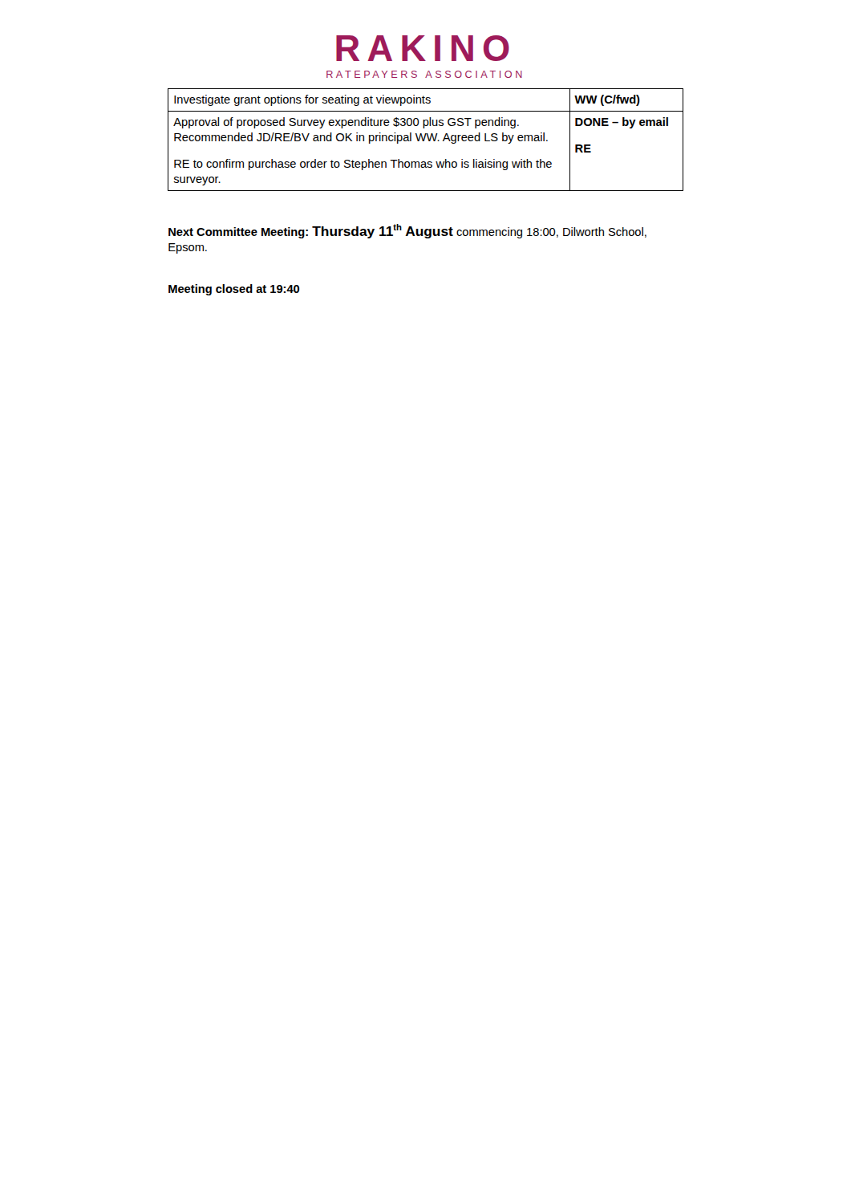RAKINO
RATEPAYERS ASSOCIATION
| Investigate grant options for seating at viewpoints | WW (C/fwd) |
| Approval of proposed Survey expenditure $300 plus GST pending. Recommended JD/RE/BV and OK in principal WW. Agreed LS by email. RE to confirm purchase order to Stephen Thomas who is liaising with the surveyor. | DONE – by email RE |
Next Committee Meeting: Thursday 11th August commencing 18:00, Dilworth School, Epsom.
Meeting closed at 19:40